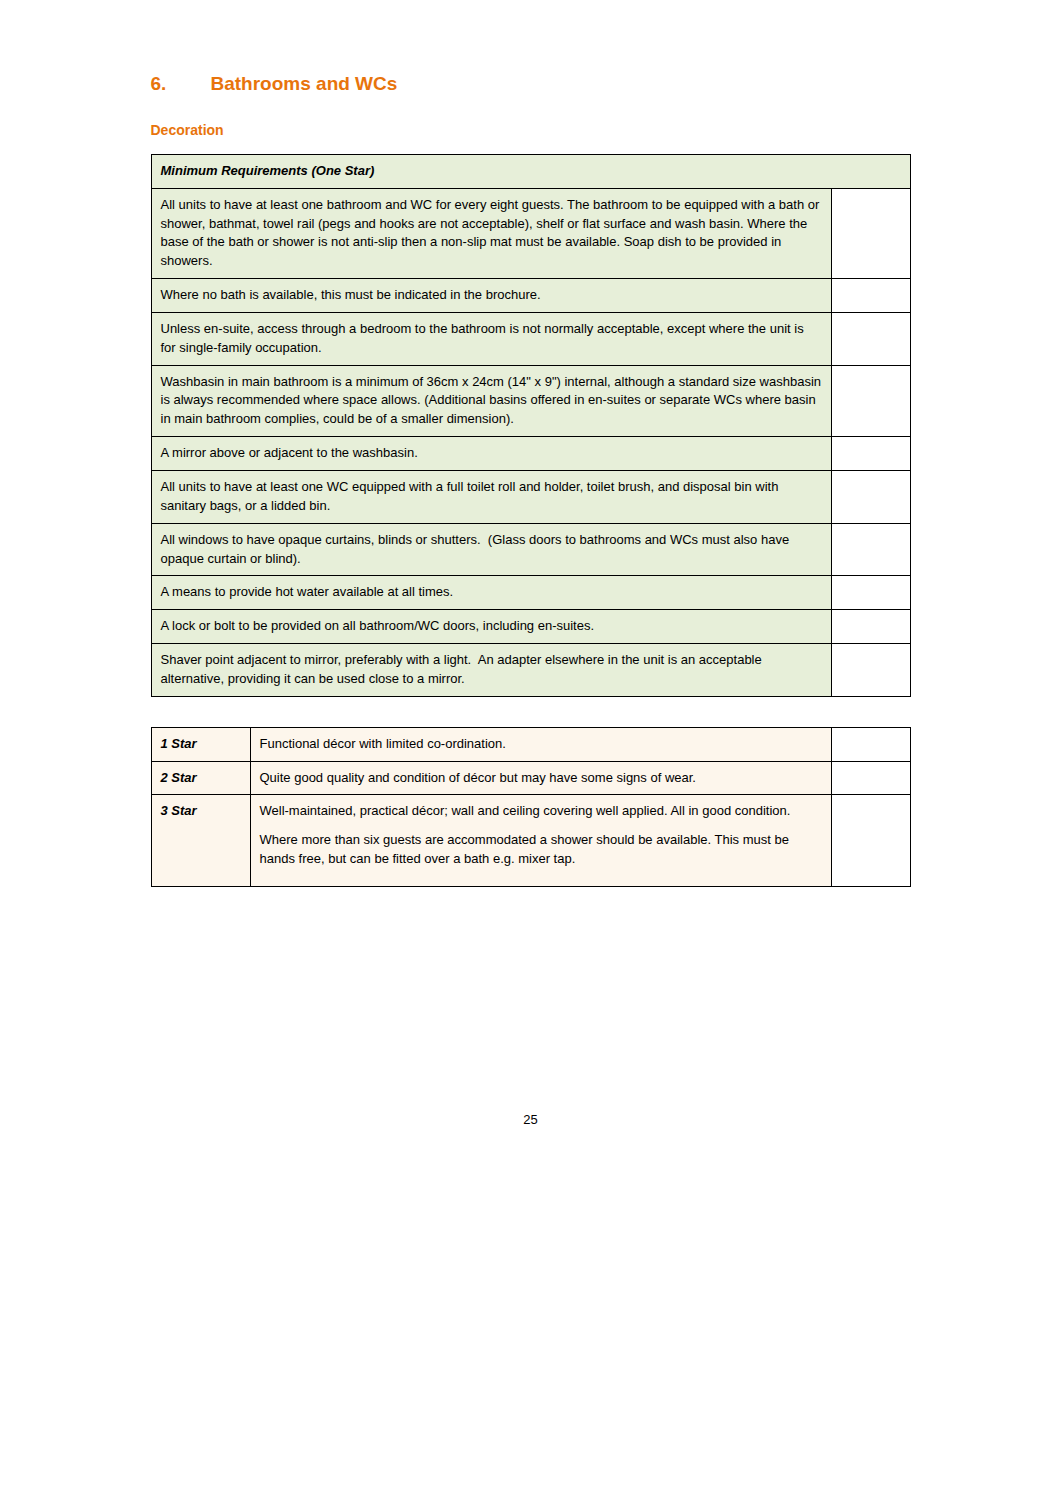6. Bathrooms and WCs
Decoration
| Minimum Requirements (One Star) |
| --- |
| All units to have at least one bathroom and WC for every eight guests. The bathroom to be equipped with a bath or shower, bathmat, towel rail (pegs and hooks are not acceptable), shelf or flat surface and wash basin. Where the base of the bath or shower is not anti-slip then a non-slip mat must be available. Soap dish to be provided in showers. | |
| Where no bath is available, this must be indicated in the brochure. | |
| Unless en-suite, access through a bedroom to the bathroom is not normally acceptable, except where the unit is for single-family occupation. | |
| Washbasin in main bathroom is a minimum of 36cm x 24cm (14" x 9") internal, although a standard size washbasin is always recommended where space allows. (Additional basins offered in en-suites or separate WCs where basin in main bathroom complies, could be of a smaller dimension). | |
| A mirror above or adjacent to the washbasin. | |
| All units to have at least one WC equipped with a full toilet roll and holder, toilet brush, and disposal bin with sanitary bags, or a lidded bin. | |
| All windows to have opaque curtains, blinds or shutters. (Glass doors to bathrooms and WCs must also have opaque curtain or blind). | |
| A means to provide hot water available at all times. | |
| A lock or bolt to be provided on all bathroom/WC doors, including en-suites. | |
| Shaver point adjacent to mirror, preferably with a light. An adapter elsewhere in the unit is an acceptable alternative, providing it can be used close to a mirror. | |
| 1 Star | Functional décor with limited co-ordination. | |
| 2 Star | Quite good quality and condition of décor but may have some signs of wear. | |
| 3 Star | Well-maintained, practical décor; wall and ceiling covering well applied. All in good condition. Where more than six guests are accommodated a shower should be available. This must be hands free, but can be fitted over a bath e.g. mixer tap. | |
25